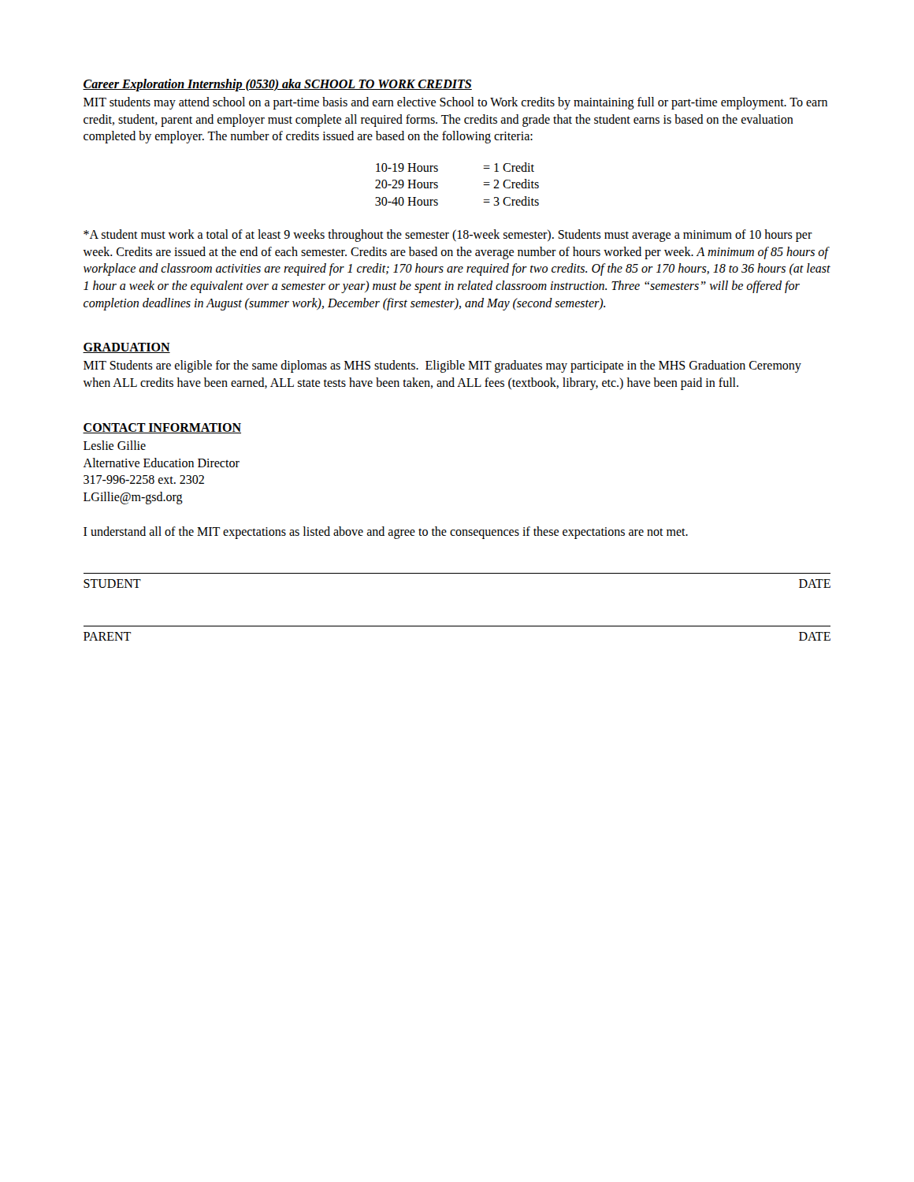Career Exploration Internship (0530) aka SCHOOL TO WORK CREDITS
MIT students may attend school on a part-time basis and earn elective School to Work credits by maintaining full or part-time employment. To earn credit, student, parent and employer must complete all required forms. The credits and grade that the student earns is based on the evaluation completed by employer. The number of credits issued are based on the following criteria:
| 10-19 Hours | = 1 Credit |
| 20-29 Hours | = 2 Credits |
| 30-40 Hours | = 3 Credits |
*A student must work a total of at least 9 weeks throughout the semester (18-week semester). Students must average a minimum of 10 hours per week. Credits are issued at the end of each semester. Credits are based on the average number of hours worked per week. A minimum of 85 hours of workplace and classroom activities are required for 1 credit; 170 hours are required for two credits. Of the 85 or 170 hours, 18 to 36 hours (at least 1 hour a week or the equivalent over a semester or year) must be spent in related classroom instruction. Three “semesters” will be offered for completion deadlines in August (summer work), December (first semester), and May (second semester).
GRADUATION
MIT Students are eligible for the same diplomas as MHS students. Eligible MIT graduates may participate in the MHS Graduation Ceremony when ALL credits have been earned, ALL state tests have been taken, and ALL fees (textbook, library, etc.) have been paid in full.
CONTACT INFORMATION
Leslie Gillie
Alternative Education Director
317-996-2258 ext. 2302
LGillie@m-gsd.org
I understand all of the MIT expectations as listed above and agree to the consequences if these expectations are not met.
STUDENT DATE
PARENT DATE